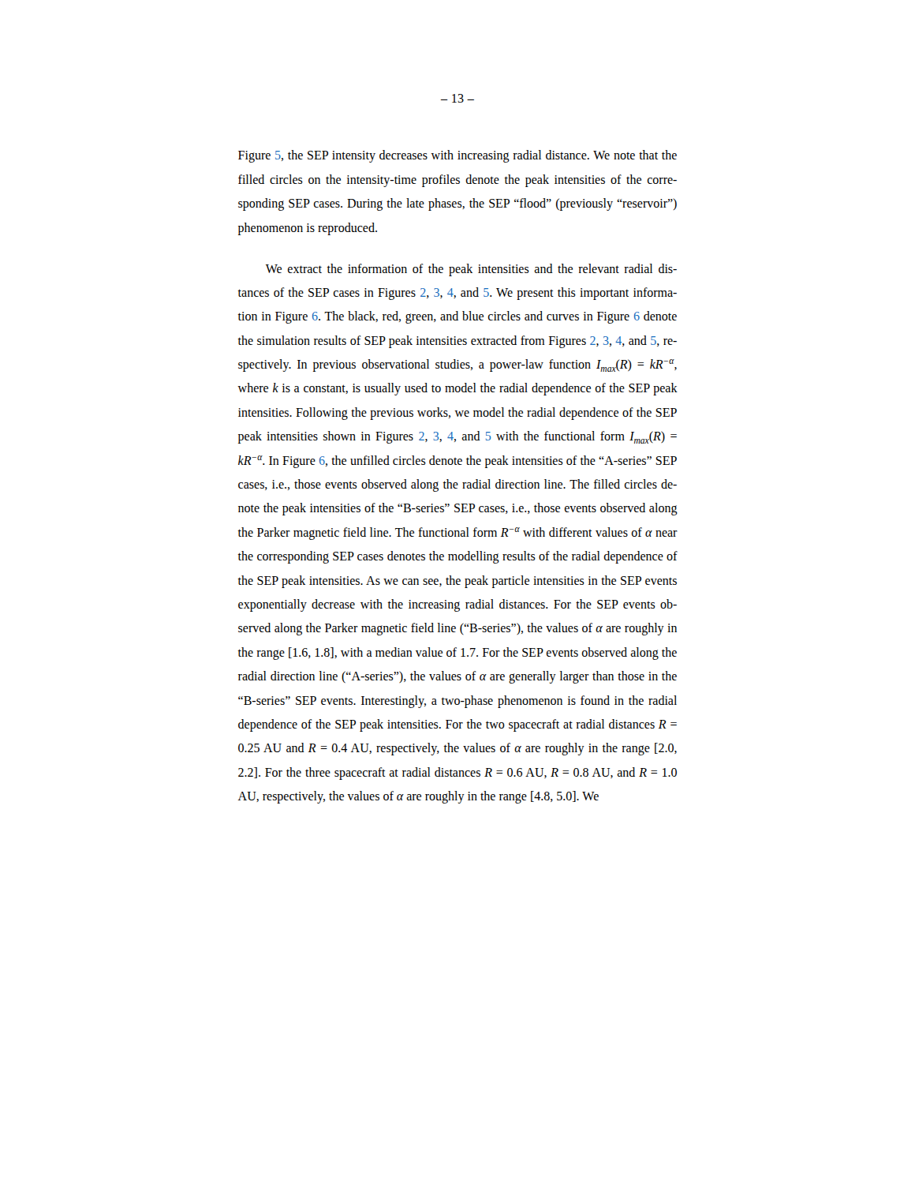– 13 –
Figure 5, the SEP intensity decreases with increasing radial distance. We note that the filled circles on the intensity-time profiles denote the peak intensities of the corresponding SEP cases. During the late phases, the SEP “flood” (previously “reservoir”) phenomenon is reproduced.
We extract the information of the peak intensities and the relevant radial distances of the SEP cases in Figures 2, 3, 4, and 5. We present this important information in Figure 6. The black, red, green, and blue circles and curves in Figure 6 denote the simulation results of SEP peak intensities extracted from Figures 2, 3, 4, and 5, respectively. In previous observational studies, a power-law function Imax(R) = kR−α, where k is a constant, is usually used to model the radial dependence of the SEP peak intensities. Following the previous works, we model the radial dependence of the SEP peak intensities shown in Figures 2, 3, 4, and 5 with the functional form Imax(R) = kR−α. In Figure 6, the unfilled circles denote the peak intensities of the “A-series” SEP cases, i.e., those events observed along the radial direction line. The filled circles denote the peak intensities of the “B-series” SEP cases, i.e., those events observed along the Parker magnetic field line. The functional form R−α with different values of α near the corresponding SEP cases denotes the modelling results of the radial dependence of the SEP peak intensities. As we can see, the peak particle intensities in the SEP events exponentially decrease with the increasing radial distances. For the SEP events observed along the Parker magnetic field line (“B-series”), the values of α are roughly in the range [1.6, 1.8], with a median value of 1.7. For the SEP events observed along the radial direction line (“A-series”), the values of α are generally larger than those in the “B-series” SEP events. Interestingly, a two-phase phenomenon is found in the radial dependence of the SEP peak intensities. For the two spacecraft at radial distances R = 0.25 AU and R = 0.4 AU, respectively, the values of α are roughly in the range [2.0, 2.2]. For the three spacecraft at radial distances R = 0.6 AU, R = 0.8 AU, and R = 1.0 AU, respectively, the values of α are roughly in the range [4.8, 5.0]. We